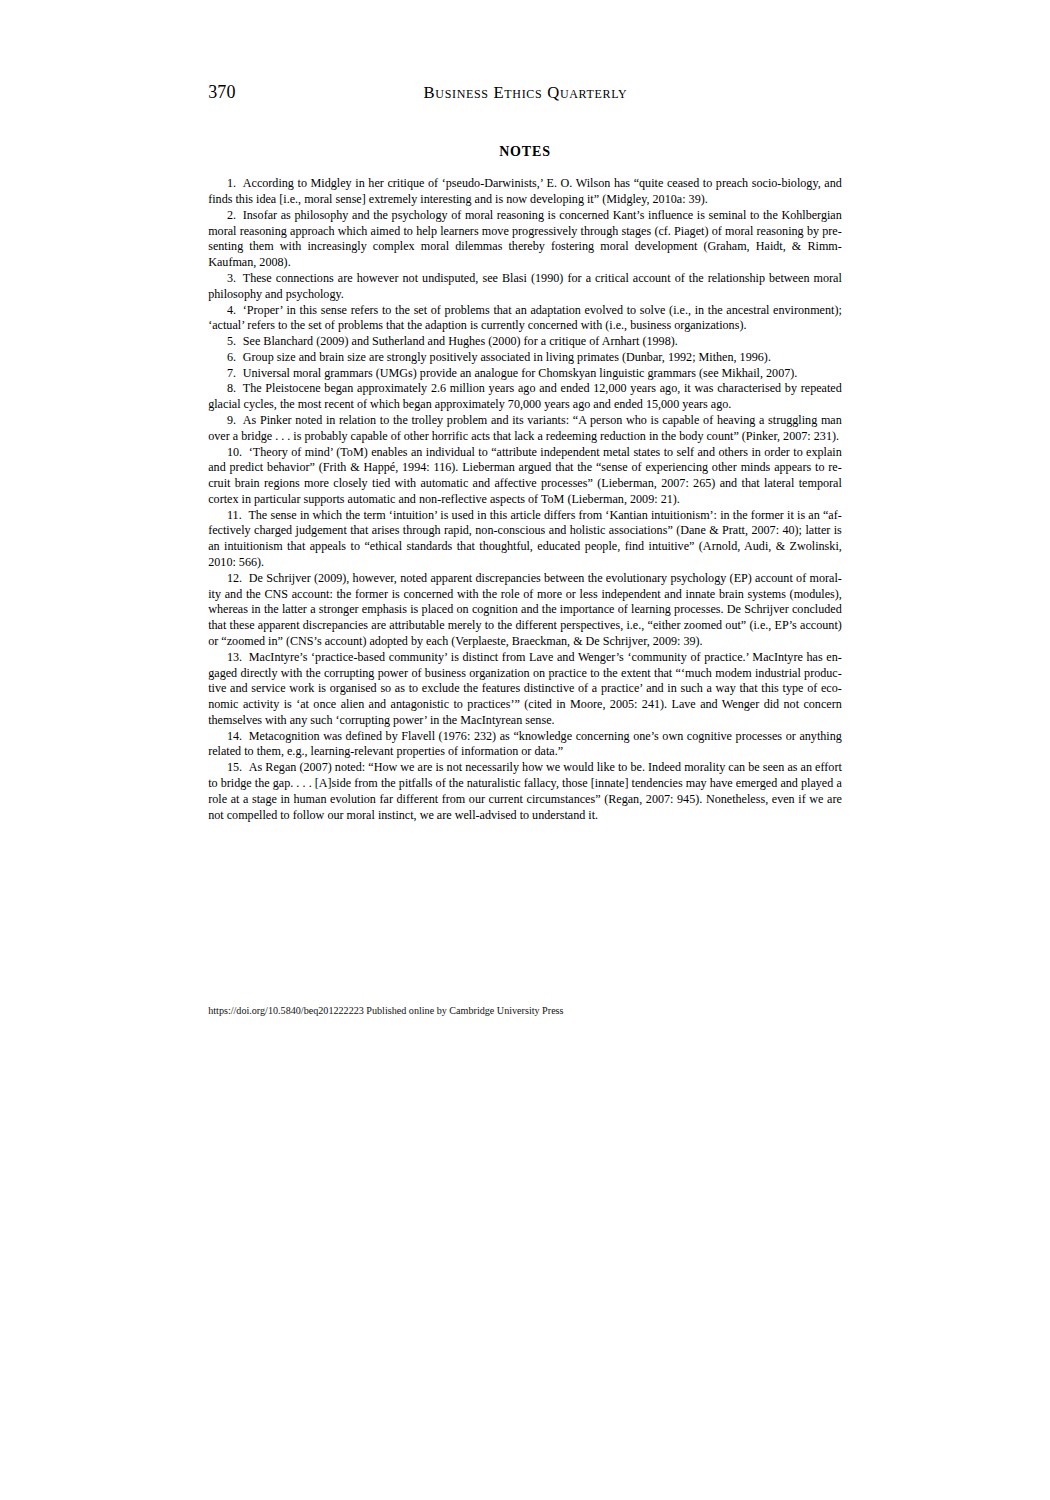370
Business Ethics Quarterly
NOTES
1. According to Midgley in her critique of ‘pseudo-Darwinists,’ E. O. Wilson has “quite ceased to preach socio-biology, and finds this idea [i.e., moral sense] extremely interesting and is now developing it” (Midgley, 2010a: 39).
2. Insofar as philosophy and the psychology of moral reasoning is concerned Kant’s influence is seminal to the Kohlbergian moral reasoning approach which aimed to help learners move progressively through stages (cf. Piaget) of moral reasoning by presenting them with increasingly complex moral dilemmas thereby fostering moral development (Graham, Haidt, & Rimm-Kaufman, 2008).
3. These connections are however not undisputed, see Blasi (1990) for a critical account of the relationship between moral philosophy and psychology.
4.‘Proper’ in this sense refers to the set of problems that an adaptation evolved to solve (i.e., in the ancestral environment); ‘actual’ refers to the set of problems that the adaption is currently concerned with (i.e., business organizations).
5. See Blanchard (2009) and Sutherland and Hughes (2000) for a critique of Arnhart (1998).
6. Group size and brain size are strongly positively associated in living primates (Dunbar, 1992; Mithen, 1996).
7. Universal moral grammars (UMGs) provide an analogue for Chomskyan linguistic grammars (see Mikhail, 2007).
8. The Pleistocene began approximately 2.6 million years ago and ended 12,000 years ago, it was characterised by repeated glacial cycles, the most recent of which began approximately 70,000 years ago and ended 15,000 years ago.
9. As Pinker noted in relation to the trolley problem and its variants: “A person who is capable of heaving a struggling man over a bridge . . . is probably capable of other horrific acts that lack a redeeming reduction in the body count” (Pinker, 2007: 231).
10.‘Theory of mind’ (ToM) enables an individual to “attribute independent metal states to self and others in order to explain and predict behavior” (Frith & Happé, 1994: 116). Lieberman argued that the “sense of experiencing other minds appears to recruit brain regions more closely tied with automatic and affective processes” (Lieberman, 2007: 265) and that lateral temporal cortex in particular supports automatic and non-reflective aspects of ToM (Lieberman, 2009: 21).
11. The sense in which the term ‘intuition’ is used in this article differs from ‘Kantian intuitionism’: in the former it is an “affectively charged judgement that arises through rapid, non-conscious and holistic associations” (Dane & Pratt, 2007: 40); latter is an intuitionism that appeals to “ethical standards that thoughtful, educated people, find intuitive” (Arnold, Audi, & Zwolinski, 2010: 566).
12. De Schrijver (2009), however, noted apparent discrepancies between the evolutionary psychology (EP) account of morality and the CNS account: the former is concerned with the role of more or less independent and innate brain systems (modules), whereas in the latter a stronger emphasis is placed on cognition and the importance of learning processes. De Schrijver concluded that these apparent discrepancies are attributable merely to the different perspectives, i.e., “either zoomed out” (i.e., EP’s account) or “zoomed in” (CNS’s account) adopted by each (Verplaeste, Braeckman, & De Schrijver, 2009: 39).
13. MacIntyre’s ‘practice-based community’ is distinct from Lave and Wenger’s ‘community of practice.’ MacIntyre has engaged directly with the corrupting power of business organization on practice to the extent that “‘much modem industrial productive and service work is organised so as to exclude the features distinctive of a practice’ and in such a way that this type of economic activity is ‘at once alien and antagonistic to practices’” (cited in Moore, 2005: 241). Lave and Wenger did not concern themselves with any such ‘corrupting power’ in the MacIntyrean sense.
14. Metacognition was defined by Flavell (1976: 232) as “knowledge concerning one’s own cognitive processes or anything related to them, e.g., learning-relevant properties of information or data.”
15. As Regan (2007) noted: “How we are is not necessarily how we would like to be. Indeed morality can be seen as an effort to bridge the gap. . . . [A]side from the pitfalls of the naturalistic fallacy, those [innate] tendencies may have emerged and played a role at a stage in human evolution far different from our current circumstances” (Regan, 2007: 945). Nonetheless, even if we are not compelled to follow our moral instinct, we are well-advised to understand it.
https://doi.org/10.5840/beq201222223 Published online by Cambridge University Press